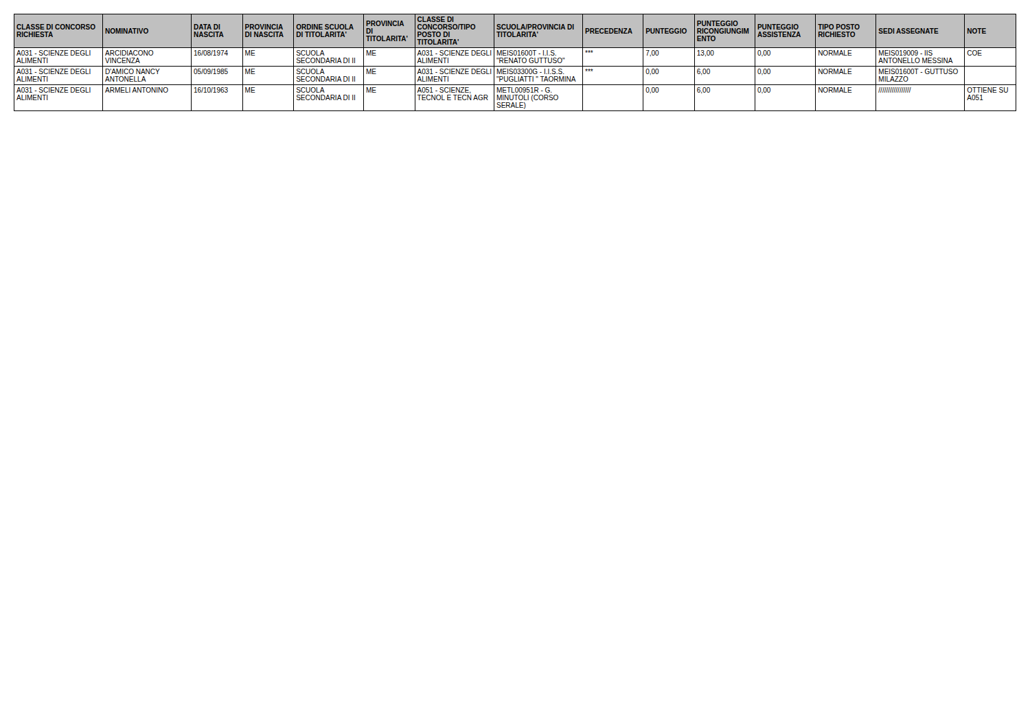| CLASSE DI CONCORSO RICHIESTA | NOMINATIVO | DATA DI NASCITA | PROVINCIA DI NASCITA | ORDINE SCUOLA DI TITOLARITA' | PROVINCIA DI TITOLARITA' | CLASSE DI CONCORSO/TIPO POSTO DI TITOLARITA' | SCUOLA/PROVINCIA DI TITOLARITA' | PRECEDENZA | PUNTEGGIO | PUNTEGGIO RICONGIUNGIMENTO | PUNTEGGIO ASSISTENZA | TIPO POSTO RICHIESTO | SEDI ASSEGNATE | NOTE |
| --- | --- | --- | --- | --- | --- | --- | --- | --- | --- | --- | --- | --- | --- | --- |
| A031 - SCIENZE DEGLI ALIMENTI | ARCIDIACONO VINCENZA | 16/08/1974 | ME | SCUOLA SECONDARIA DI II | ME | A031 - SCIENZE DEGLI ALIMENTI | MEIS01600T - I.I.S. "RENATO GUTTUSO" | *** | 7,00 | 13,00 | 0,00 | NORMALE | MEIS019009 - IIS ANTONELLO MESSINA | COE |
| A031 - SCIENZE DEGLI ALIMENTI | D'AMICO NANCY ANTONELLA | 05/09/1985 | ME | SCUOLA SECONDARIA DI II | ME | A031 - SCIENZE DEGLI ALIMENTI | MEIS03300G - I.I.S.S. "PUGLIATTI " TAORMINA | *** | 0,00 | 6,00 | 0,00 | NORMALE | MEIS01600T - GUTTUSO MILAZZO | |
| A031 - SCIENZE DEGLI ALIMENTI | ARMELI ANTONINO | 16/10/1963 | ME | SCUOLA SECONDARIA DI II | ME | A051 - SCIENZE, TECNOL E TECN AGR | METL00951R - G. MINUTOLI (CORSO SERALE) | | 0,00 | 6,00 | 0,00 | NORMALE | ///////////////// | OTTIENE SU A051 |